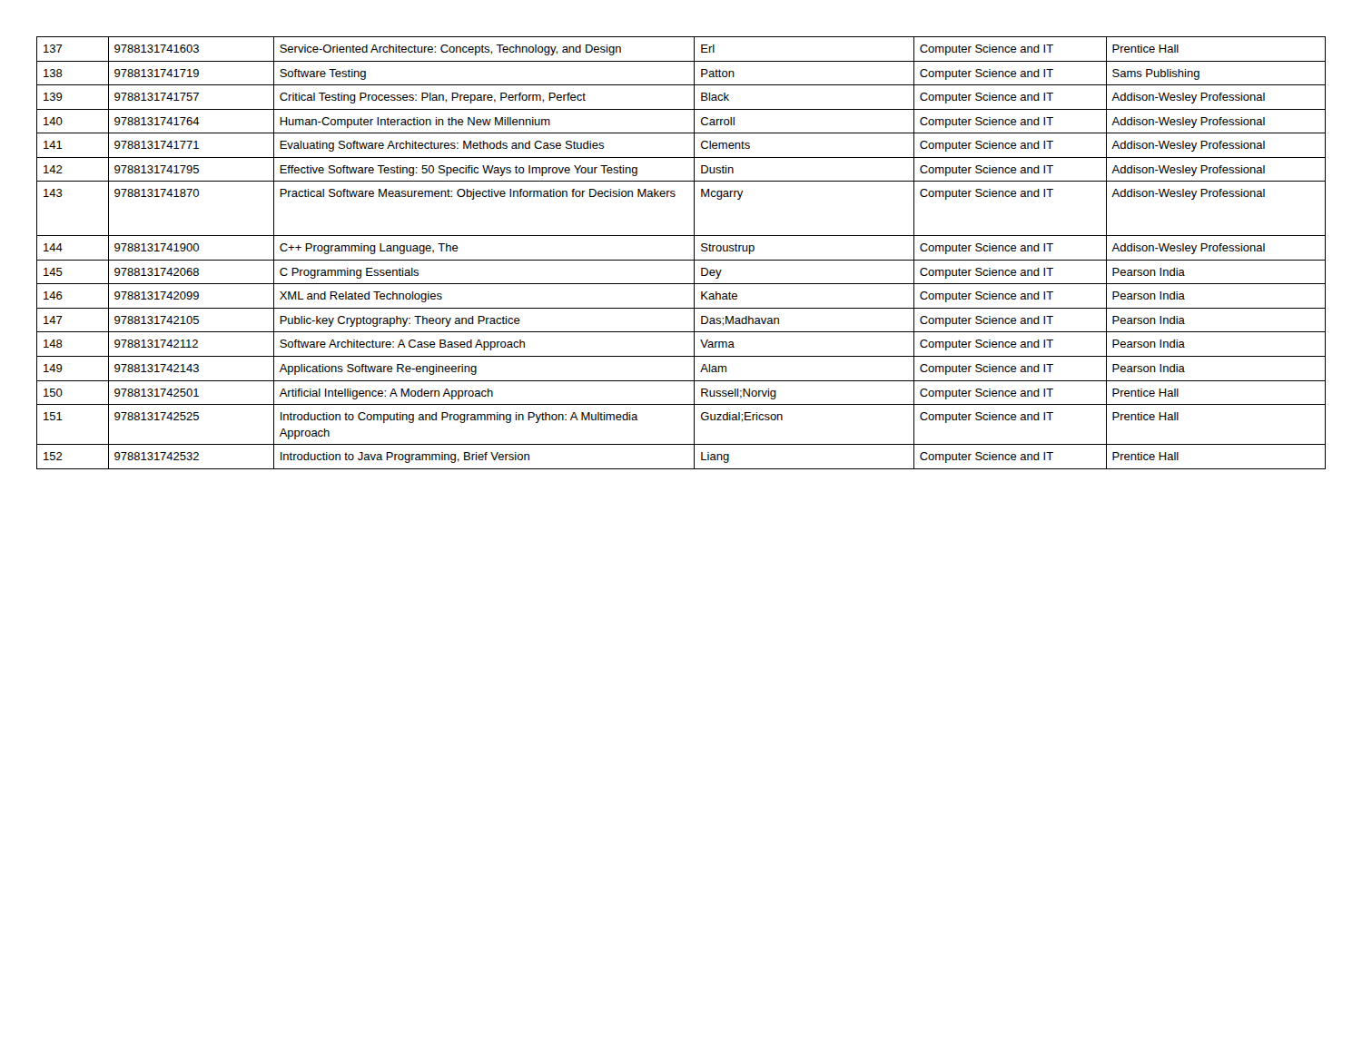| 137 | 9788131741603 | Service-Oriented Architecture: Concepts, Technology, and Design | Erl | Computer Science and IT | Prentice Hall |
| 138 | 9788131741719 | Software Testing | Patton | Computer Science and IT | Sams Publishing |
| 139 | 9788131741757 | Critical Testing Processes: Plan, Prepare, Perform, Perfect | Black | Computer Science and IT | Addison-Wesley Professional |
| 140 | 9788131741764 | Human-Computer Interaction in the New Millennium | Carroll | Computer Science and IT | Addison-Wesley Professional |
| 141 | 9788131741771 | Evaluating Software Architectures: Methods and Case Studies | Clements | Computer Science and IT | Addison-Wesley Professional |
| 142 | 9788131741795 | Effective Software Testing: 50 Specific Ways to Improve Your Testing | Dustin | Computer Science and IT | Addison-Wesley Professional |
| 143 | 9788131741870 | Practical Software Measurement: Objective Information for Decision Makers | Mcgarry | Computer Science and IT | Addison-Wesley Professional |
| 144 | 9788131741900 | C++ Programming Language, The | Stroustrup | Computer Science and IT | Addison-Wesley Professional |
| 145 | 9788131742068 | C Programming Essentials | Dey | Computer Science and IT | Pearson India |
| 146 | 9788131742099 | XML and Related Technologies | Kahate | Computer Science and IT | Pearson India |
| 147 | 9788131742105 | Public-key Cryptography: Theory and Practice | Das;Madhavan | Computer Science and IT | Pearson India |
| 148 | 9788131742112 | Software Architecture: A Case Based Approach | Varma | Computer Science and IT | Pearson India |
| 149 | 9788131742143 | Applications Software Re-engineering | Alam | Computer Science and IT | Pearson India |
| 150 | 9788131742501 | Artificial Intelligence: A Modern Approach | Russell;Norvig | Computer Science and IT | Prentice Hall |
| 151 | 9788131742525 | Introduction to Computing and Programming in Python: A Multimedia Approach | Guzdial;Ericson | Computer Science and IT | Prentice Hall |
| 152 | 9788131742532 | Introduction to Java Programming, Brief Version | Liang | Computer Science and IT | Prentice Hall |